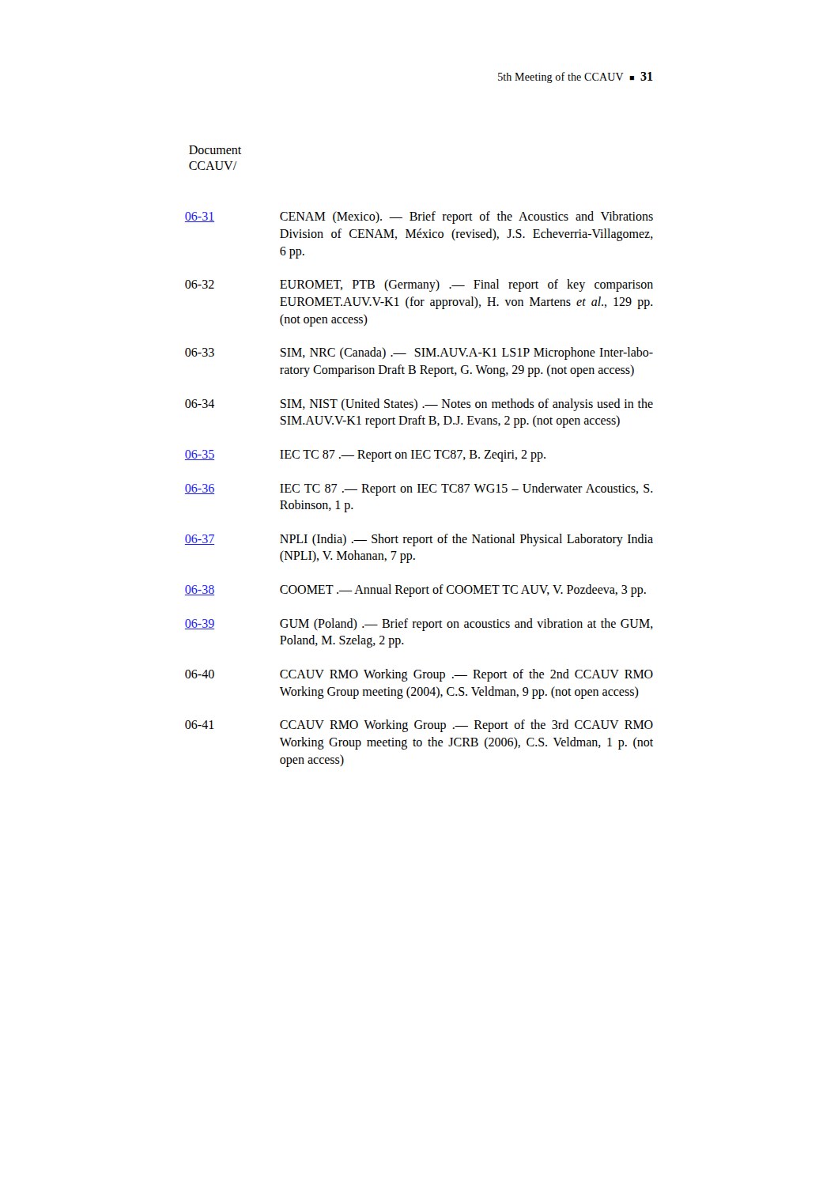5th Meeting of the CCAUV ■ 31
Document
CCAUV/
| 06-31 | CENAM (Mexico). — Brief report of the Acoustics and Vibrations Division of CENAM, México (revised), J.S. Echeverria-Villagomez, 6 pp. |
| 06-32 | EUROMET, PTB (Germany) .— Final report of key comparison EUROMET.AUV.V-K1 (for approval), H. von Martens et al ., 129 pp. (not open access) |
| 06-33 | SIM, NRC (Canada) .— SIM.AUV.A-K1 LS1P Microphone Inter-laboratory Comparison Draft B Report, G. Wong, 29 pp. (not open access) |
| 06-34 | SIM, NIST (United States) .— Notes on methods of analysis used in the SIM.AUV.V-K1 report Draft B, D.J. Evans, 2 pp. (not open access) |
| 06-35 | IEC TC 87 .— Report on IEC TC87, B. Zeqiri, 2 pp. |
| 06-36 | IEC TC 87 .— Report on IEC TC87 WG15 – Underwater Acoustics, S. Robinson, 1 p. |
| 06-37 | NPLI (India) .— Short report of the National Physical Laboratory India (NPLI), V. Mohanan, 7 pp. |
| 06-38 | COOMET .— Annual Report of COOMET TC AUV, V. Pozdeeva, 3 pp. |
| 06-39 | GUM (Poland) .— Brief report on acoustics and vibration at the GUM, Poland, M. Szelag, 2 pp. |
| 06-40 | CCAUV RMO Working Group .— Report of the 2nd CCAUV RMO Working Group meeting (2004), C.S. Veldman, 9 pp. (not open access) |
| 06-41 | CCAUV RMO Working Group .— Report of the 3rd CCAUV RMO Working Group meeting to the JCRB (2006), C.S. Veldman, 1 p. (not open access) |